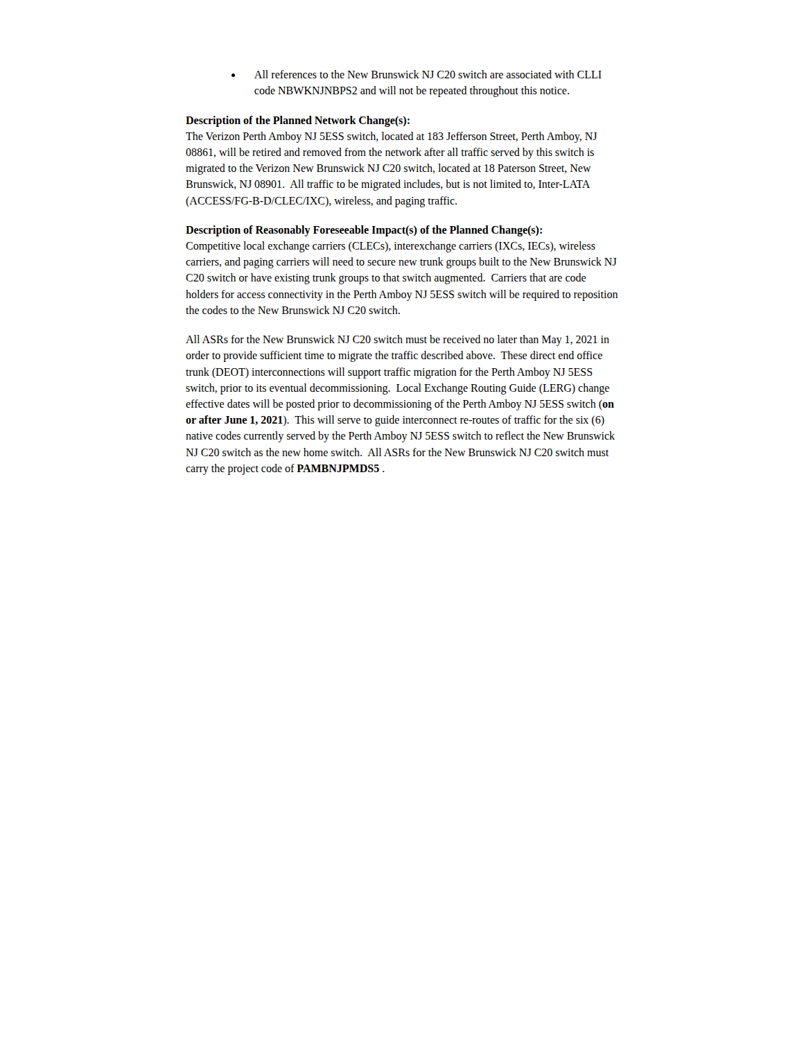All references to the New Brunswick NJ C20 switch are associated with CLLI code NBWKNJNBPS2 and will not be repeated throughout this notice.
Description of the Planned Network Change(s):
The Verizon Perth Amboy NJ 5ESS switch, located at 183 Jefferson Street, Perth Amboy, NJ 08861, will be retired and removed from the network after all traffic served by this switch is migrated to the Verizon New Brunswick NJ C20 switch, located at 18 Paterson Street, New Brunswick, NJ 08901. All traffic to be migrated includes, but is not limited to, Inter-LATA (ACCESS/FG-B-D/CLEC/IXC), wireless, and paging traffic.
Description of Reasonably Foreseeable Impact(s) of the Planned Change(s):
Competitive local exchange carriers (CLECs), interexchange carriers (IXCs, IECs), wireless carriers, and paging carriers will need to secure new trunk groups built to the New Brunswick NJ C20 switch or have existing trunk groups to that switch augmented. Carriers that are code holders for access connectivity in the Perth Amboy NJ 5ESS switch will be required to reposition the codes to the New Brunswick NJ C20 switch.
All ASRs for the New Brunswick NJ C20 switch must be received no later than May 1, 2021 in order to provide sufficient time to migrate the traffic described above. These direct end office trunk (DEOT) interconnections will support traffic migration for the Perth Amboy NJ 5ESS switch, prior to its eventual decommissioning. Local Exchange Routing Guide (LERG) change effective dates will be posted prior to decommissioning of the Perth Amboy NJ 5ESS switch (on or after June 1, 2021). This will serve to guide interconnect re-routes of traffic for the six (6) native codes currently served by the Perth Amboy NJ 5ESS switch to reflect the New Brunswick NJ C20 switch as the new home switch. All ASRs for the New Brunswick NJ C20 switch must carry the project code of PAMBNJPMDS5 .